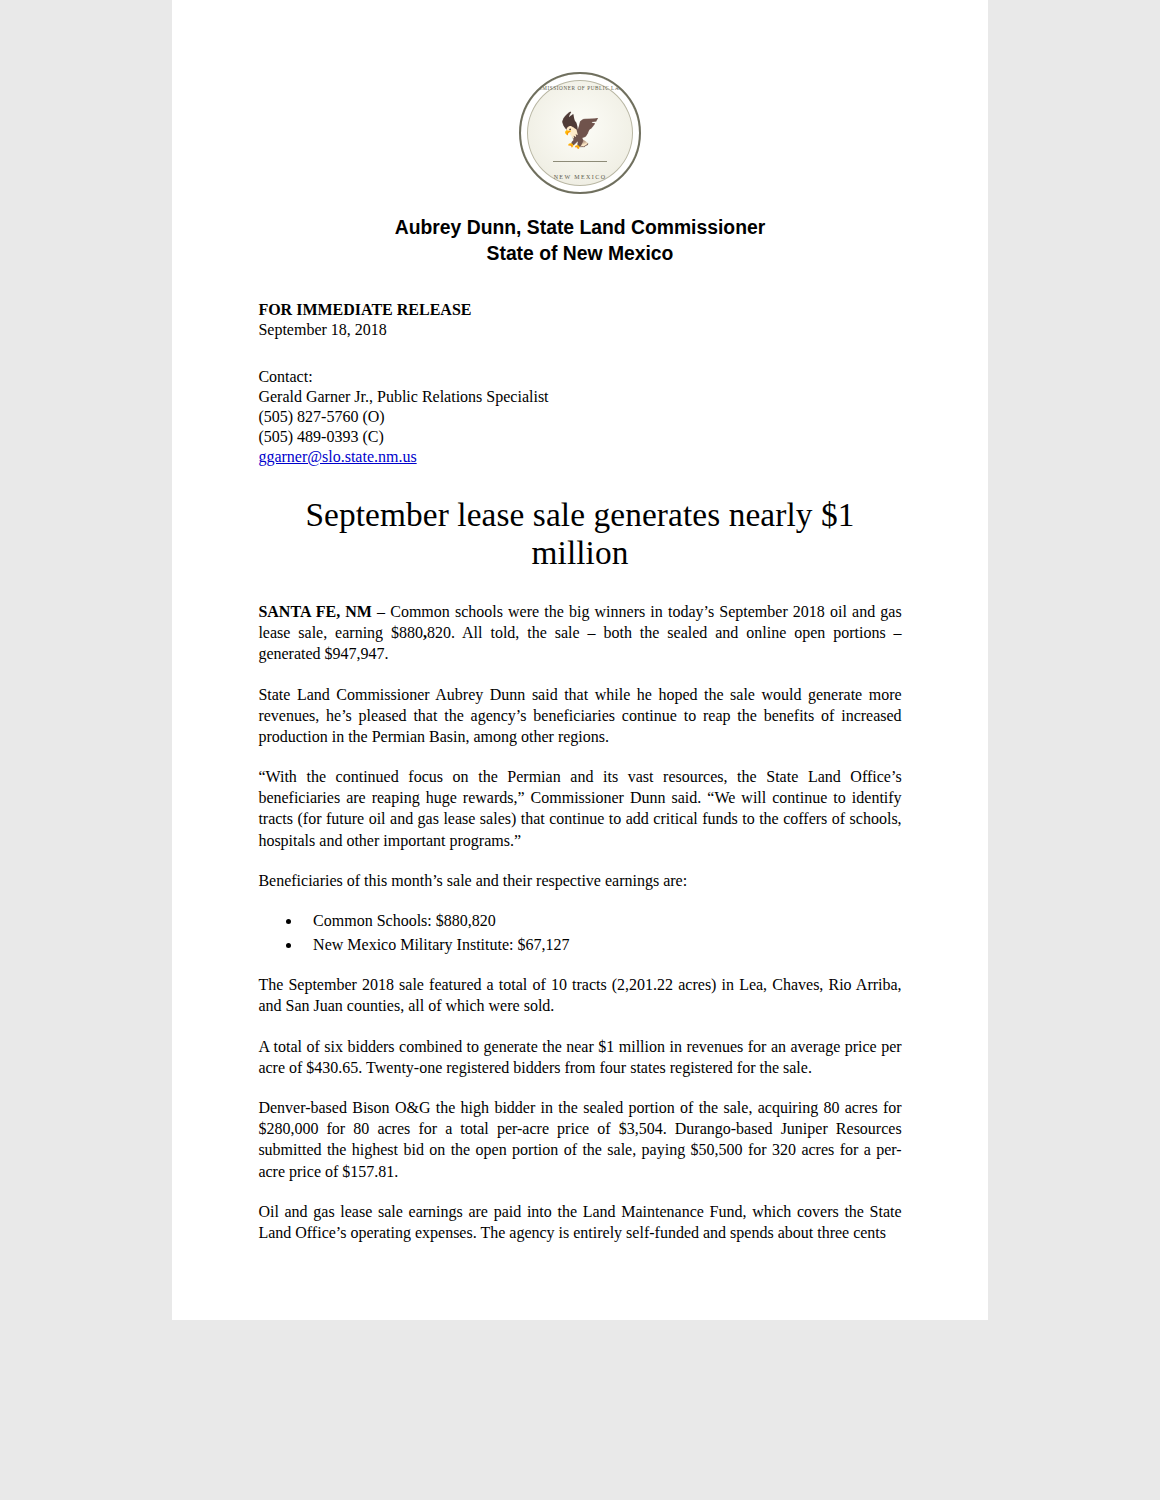Commissioner of Public Lands
🦅
New Mexico
Aubrey Dunn, State Land Commissioner
State of New Mexico
FOR IMMEDIATE RELEASE
September 18, 2018
Contact:
Gerald Garner Jr., Public Relations Specialist
(505) 827-5760 (O)
(505) 489-0393 (C)
ggarner@slo.state.nm.us
September lease sale generates nearly $1 million
SANTA FE, NM – Common schools were the big winners in today’s September 2018 oil and gas lease sale, earning $880, 820. All told, the sale – both the sealed and online open portions – generated $947,947.
State Land Commissioner Aubrey Dunn said that while he hoped the sale would generate more revenues, he’s pleased that the agency’s beneficiaries continue to reap the benefits of increased production in the Permian Basin, among other regions.
“With the continued focus on the Permian and its vast resources, the State Land Office’s beneficiaries are reaping huge rewards,” Commissioner Dunn said. “We will continue to identify tracts (for future oil and gas lease sales) that continue to add critical funds to the coffers of schools, hospitals and other important programs.”
Beneficiaries of this month’s sale and their respective earnings are:
Common Schools: $880,820
New Mexico Military Institute: $67,127
The September 2018 sale featured a total of 10 tracts (2,201.22 acres) in Lea, Chaves, Rio Arriba, and San Juan counties, all of which were sold.
A total of six bidders combined to generate the near $1 million in revenues for an average price per acre of $430.65. Twenty-one registered bidders from four states registered for the sale.
Denver-based Bison O&G the high bidder in the sealed portion of the sale, acquiring 80 acres for $280,000 for 80 acres for a total per-acre price of $3,504. Durango-based Juniper Resources submitted the highest bid on the open portion of the sale, paying $50,500 for 320 acres for a per-acre price of $157.81.
Oil and gas lease sale earnings are paid into the Land Maintenance Fund, which covers the State Land Office’s operating expenses. The agency is entirely self-funded and spends about three cents